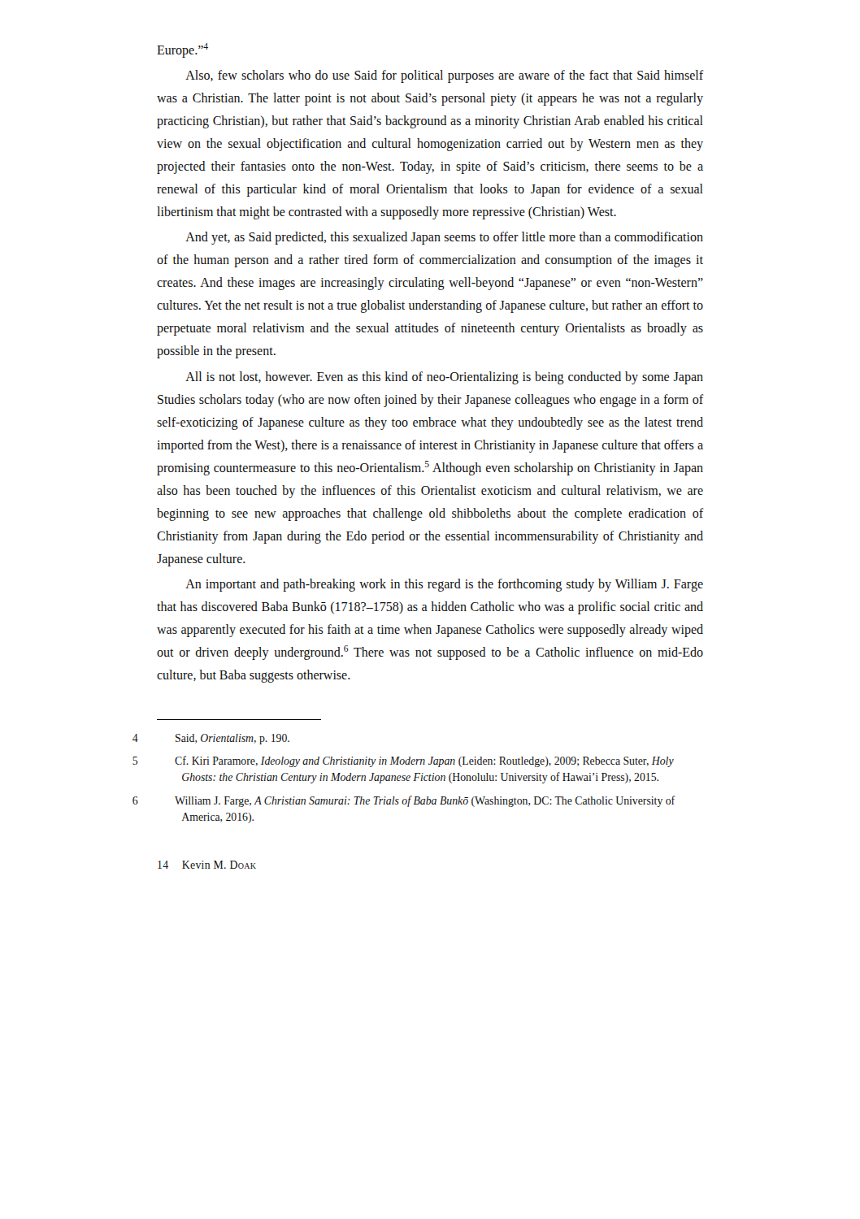Europe.”4
Also, few scholars who do use Said for political purposes are aware of the fact that Said himself was a Christian. The latter point is not about Said’s personal piety (it appears he was not a regularly practicing Christian), but rather that Said’s background as a minority Christian Arab enabled his critical view on the sexual objectification and cultural homogenization carried out by Western men as they projected their fantasies onto the non-West. Today, in spite of Said’s criticism, there seems to be a renewal of this particular kind of moral Orientalism that looks to Japan for evidence of a sexual libertinism that might be contrasted with a supposedly more repressive (Christian) West.
And yet, as Said predicted, this sexualized Japan seems to offer little more than a commodification of the human person and a rather tired form of commercialization and consumption of the images it creates. And these images are increasingly circulating well-beyond “Japanese” or even “non-Western” cultures. Yet the net result is not a true globalist understanding of Japanese culture, but rather an effort to perpetuate moral relativism and the sexual attitudes of nineteenth century Orientalists as broadly as possible in the present.
All is not lost, however. Even as this kind of neo-Orientalizing is being conducted by some Japan Studies scholars today (who are now often joined by their Japanese colleagues who engage in a form of self-exoticizing of Japanese culture as they too embrace what they undoubtedly see as the latest trend imported from the West), there is a renaissance of interest in Christianity in Japanese culture that offers a promising countermeasure to this neo-Orientalism.5 Although even scholarship on Christianity in Japan also has been touched by the influences of this Orientalist exoticism and cultural relativism, we are beginning to see new approaches that challenge old shibboleths about the complete eradication of Christianity from Japan during the Edo period or the essential incommensurability of Christianity and Japanese culture.
An important and path-breaking work in this regard is the forthcoming study by William J. Farge that has discovered Baba Bunkō (1718?–1758) as a hidden Catholic who was a prolific social critic and was apparently executed for his faith at a time when Japanese Catholics were supposedly already wiped out or driven deeply underground.6 There was not supposed to be a Catholic influence on mid-Edo culture, but Baba suggests otherwise.
4 Said, Orientalism, p. 190.
5 Cf. Kiri Paramore, Ideology and Christianity in Modern Japan (Leiden: Routledge), 2009; Rebecca Suter, Holy Ghosts: the Christian Century in Modern Japanese Fiction (Honolulu: University of Hawai’i Press), 2015.
6 William J. Farge, A Christian Samurai: The Trials of Baba Bunkō (Washington, DC: The Catholic University of America, 2016).
14 Kevin M. Doak